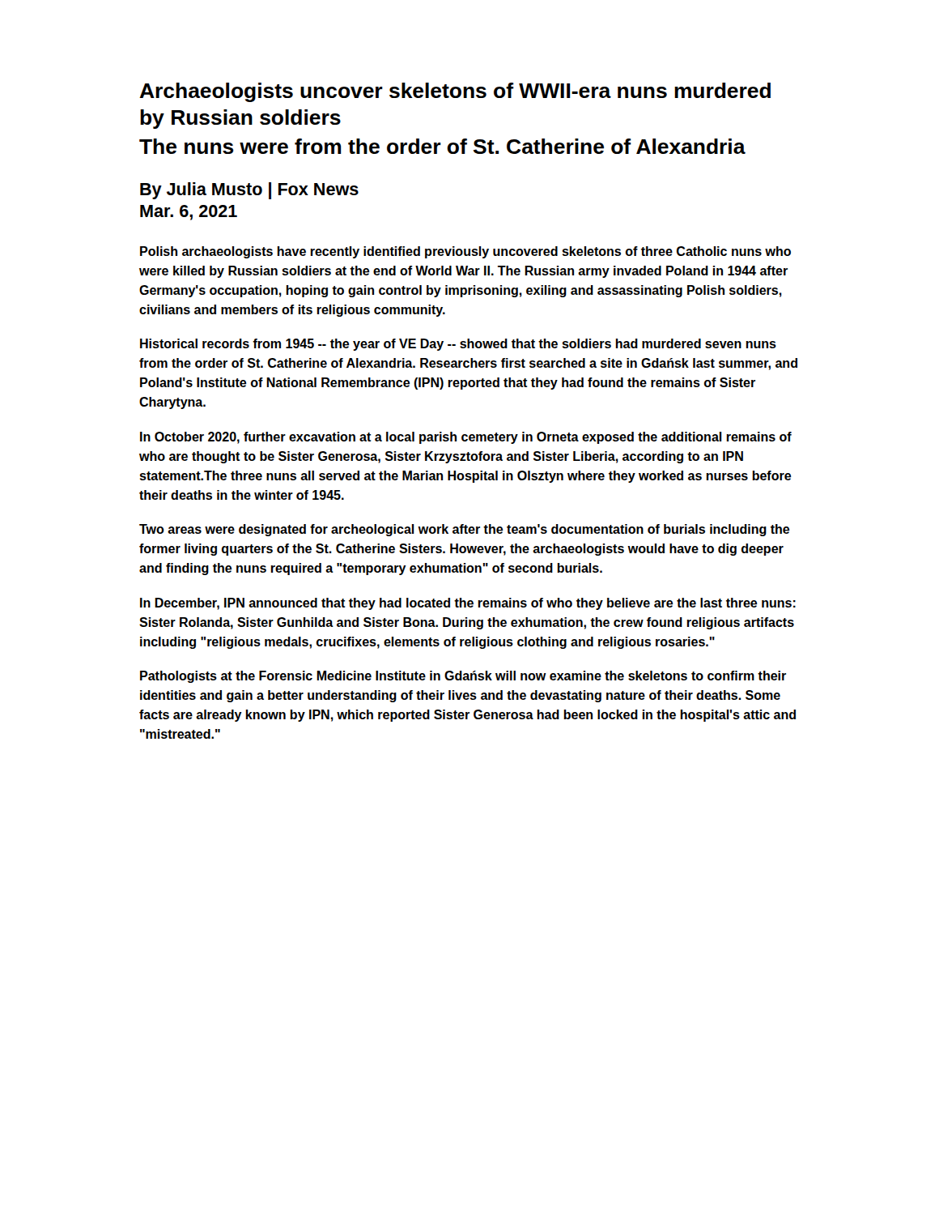Archaeologists uncover skeletons of WWII-era nuns murdered by Russian soldiers
The nuns were from the order of St. Catherine of Alexandria
By Julia Musto | Fox News
Mar. 6, 2021
Polish archaeologists have recently identified previously uncovered skeletons of three Catholic nuns who were killed by Russian soldiers at the end of World War II. The Russian army invaded Poland in 1944 after Germany's occupation, hoping to gain control by imprisoning, exiling and assassinating Polish soldiers, civilians and members of its religious community.
Historical records from 1945 -- the year of VE Day -- showed that the soldiers had murdered seven nuns from the order of St. Catherine of Alexandria. Researchers first searched a site in Gdańsk last summer, and Poland's Institute of National Remembrance (IPN) reported that they had found the remains of Sister Charytyna.
In October 2020, further excavation at a local parish cemetery in Orneta exposed the additional remains of who are thought to be Sister Generosa, Sister Krzysztofora and Sister Liberia, according to an IPN statement.The three nuns all served at the Marian Hospital in Olsztyn where they worked as nurses before their deaths in the winter of 1945.
Two areas were designated for archeological work after the team's documentation of burials including the former living quarters of the St. Catherine Sisters. However, the archaeologists would have to dig deeper and finding the nuns required a "temporary exhumation" of second burials.
In December, IPN announced that they had located the remains of who they believe are the last three nuns: Sister Rolanda, Sister Gunhilda and Sister Bona. During the exhumation, the crew found religious artifacts including "religious medals, crucifixes, elements of religious clothing and religious rosaries."
Pathologists at the Forensic Medicine Institute in Gdańsk will now examine the skeletons to confirm their identities and gain a better understanding of their lives and the devastating nature of their deaths. Some facts are already known by IPN, which reported Sister Generosa had been locked in the hospital's attic and "mistreated."